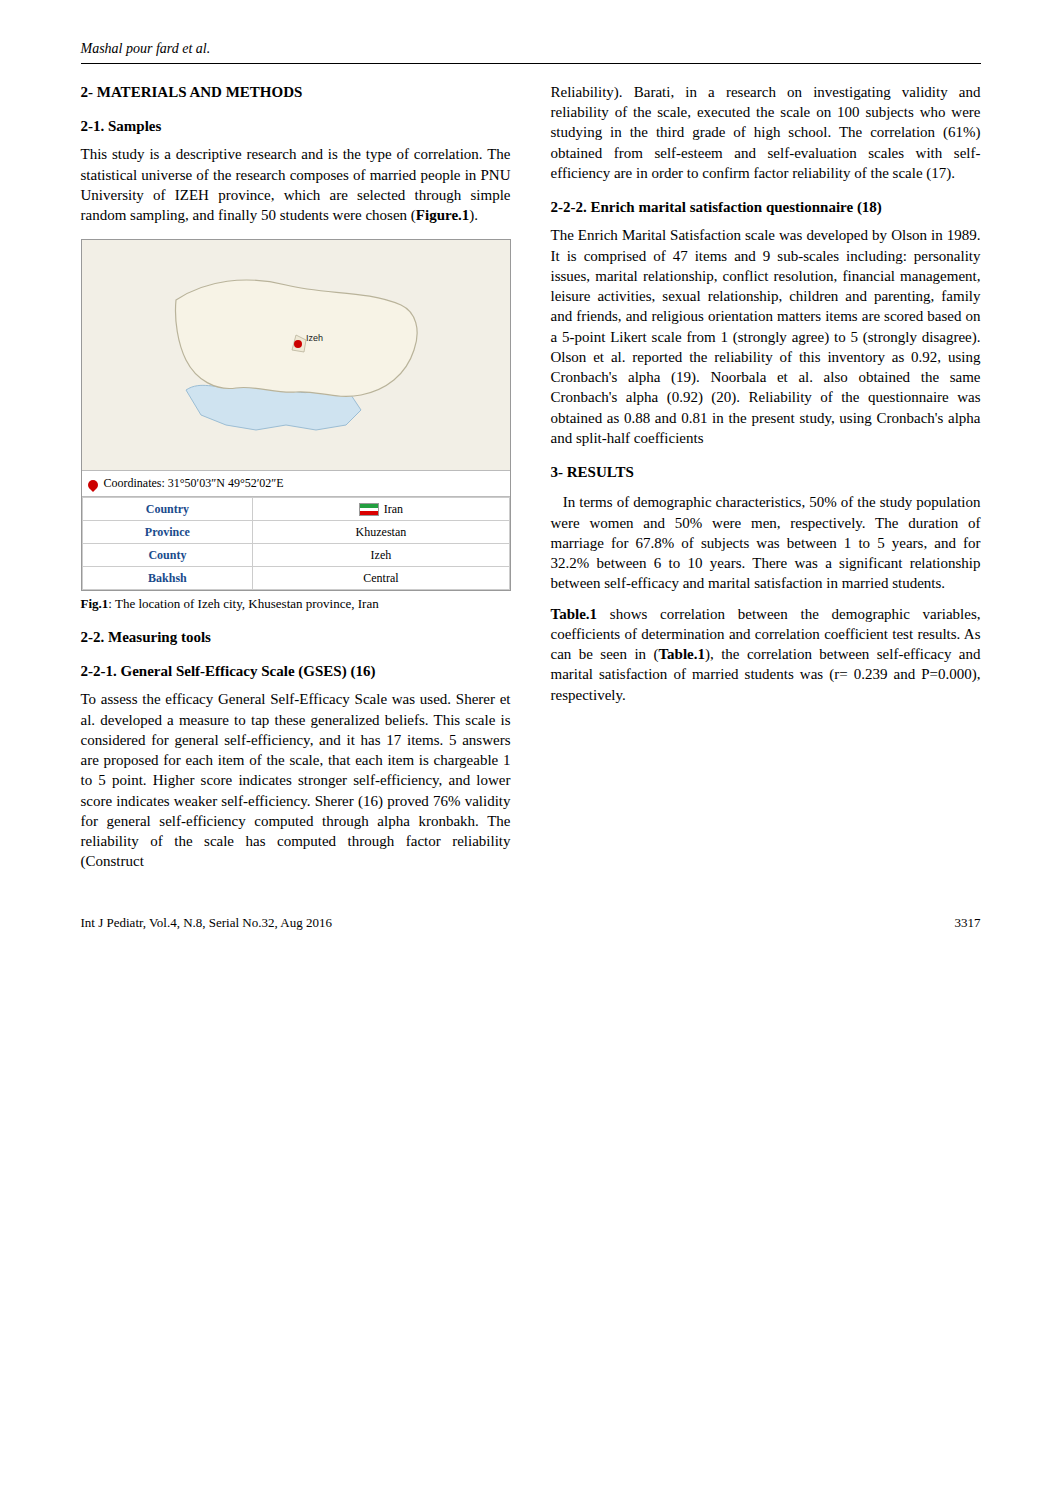Mashal pour fard et al.
2- MATERIALS AND METHODS
2-1. Samples
This study is a descriptive research and is the type of correlation. The statistical universe of the research composes of married people in PNU University of IZEH province, which are selected through simple random sampling, and finally 50 students were chosen (Figure.1).
Izeh
Coordinates: 31°50′03″N 49°52′02″E
| Country | Iran |
| Province | Khuzestan |
| County | Izeh |
| Bakhsh | Central |
Fig.1: The location of Izeh city, Khusestan province, Iran
2-2. Measuring tools
2-2-1. General Self-Efficacy Scale (GSES) (16)
To assess the efficacy General Self-Efficacy Scale was used. Sherer et al. developed a measure to tap these generalized beliefs. This scale is considered for general self-efficiency, and it has 17 items. 5 answers are proposed for each item of the scale, that each item is chargeable 1 to 5 point. Higher score indicates stronger self-efficiency, and lower score indicates weaker self-efficiency. Sherer (16) proved 76% validity for general self-efficiency computed through alpha kronbakh. The reliability of the scale has computed through factor reliability (Construct
Reliability). Barati, in a research on investigating validity and reliability of the scale, executed the scale on 100 subjects who were studying in the third grade of high school. The correlation (61%) obtained from self-esteem and self-evaluation scales with self-efficiency are in order to confirm factor reliability of the scale (17).
2-2-2. Enrich marital satisfaction questionnaire (18)
The Enrich Marital Satisfaction scale was developed by Olson in 1989. It is comprised of 47 items and 9 sub-scales including: personality issues, marital relationship, conflict resolution, financial management, leisure activities, sexual relationship, children and parenting, family and friends, and religious orientation matters items are scored based on a 5-point Likert scale from 1 (strongly agree) to 5 (strongly disagree). Olson et al. reported the reliability of this inventory as 0.92, using Cronbach's alpha (19). Noorbala et al. also obtained the same Cronbach's alpha (0.92) (20). Reliability of the questionnaire was obtained as 0.88 and 0.81 in the present study, using Cronbach's alpha and split-half coefficients
3- RESULTS
In terms of demographic characteristics, 50% of the study population were women and 50% were men, respectively. The duration of marriage for 67.8% of subjects was between 1 to 5 years, and for 32.2% between 6 to 10 years. There was a significant relationship between self-efficacy and marital satisfaction in married students.
Table.1 shows correlation between the demographic variables, coefficients of determination and correlation coefficient test results. As can be seen in (Table.1), the correlation between self-efficacy and marital satisfaction of married students was (r= 0.239 and P=0.000), respectively.
Int J Pediatr, Vol.4, N.8, Serial No.32, Aug 2016
3317